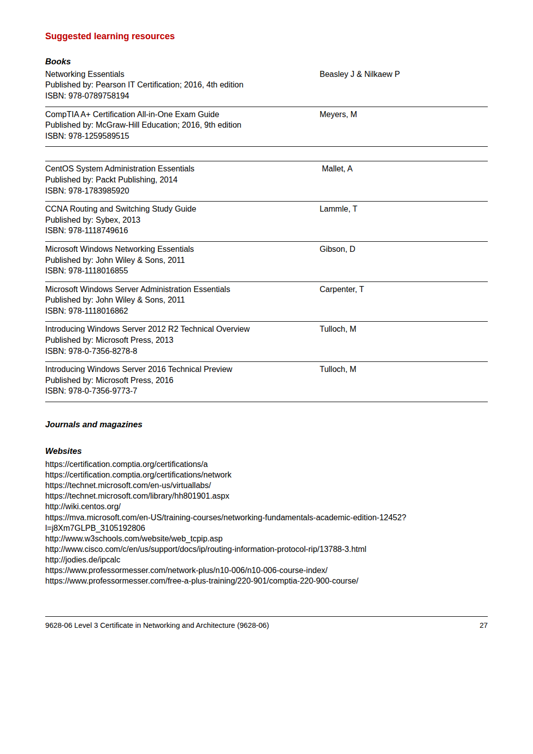Suggested learning resources
Books
| Networking Essentials Published by: Pearson IT Certification; 2016, 4th edition ISBN: 978-0789758194 | Beasley J & Nilkaew P |
| CompTIA A+ Certification All-in-One Exam Guide Published by: McGraw-Hill Education; 2016, 9th edition ISBN: 978-1259589515 | Meyers, M |
| CentOS System Administration Essentials Published by: Packt Publishing, 2014 ISBN: 978-1783985920 | Mallet, A |
| CCNA Routing and Switching Study Guide Published by: Sybex, 2013 ISBN: 978-1118749616 | Lammle, T |
| Microsoft Windows Networking Essentials Published by: John Wiley & Sons, 2011 ISBN: 978-1118016855 | Gibson, D |
| Microsoft Windows Server Administration Essentials Published by: John Wiley & Sons, 2011 ISBN: 978-1118016862 | Carpenter, T |
| Introducing Windows Server 2012 R2 Technical Overview Published by: Microsoft Press, 2013 ISBN: 978-0-7356-8278-8 | Tulloch, M |
| Introducing Windows Server 2016 Technical Preview Published by: Microsoft Press, 2016 ISBN: 978-0-7356-9773-7 | Tulloch, M |
Journals and magazines
Websites
https://certification.comptia.org/certifications/a
https://certification.comptia.org/certifications/network
https://technet.microsoft.com/en-us/virtuallabs/
https://technet.microsoft.com/library/hh801901.aspx
http://wiki.centos.org/
https://mva.microsoft.com/en-US/training-courses/networking-fundamentals-academic-edition-12452?l=j8Xm7GLPB_3105192806
http://www.w3schools.com/website/web_tcpip.asp
http://www.cisco.com/c/en/us/support/docs/ip/routing-information-protocol-rip/13788-3.html
http://jodies.de/ipcalc
https://www.professormesser.com/network-plus/n10-006/n10-006-course-index/
https://www.professormesser.com/free-a-plus-training/220-901/comptia-220-900-course/
9628-06 Level 3 Certificate in Networking and Architecture (9628-06) 27